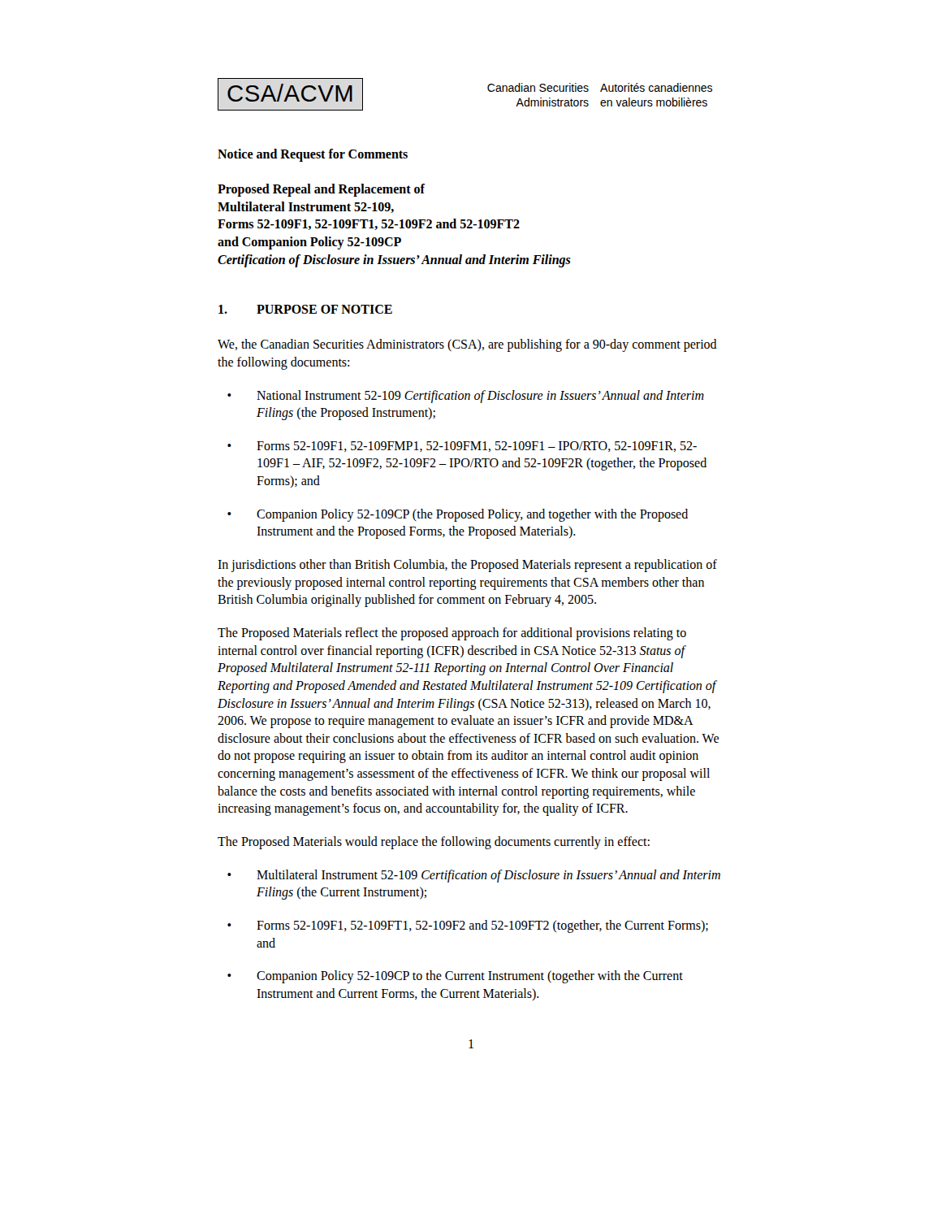CSA/ACVM
| Canadian Securities | Autorités canadiennes |
| Administrators | en valeurs mobilières |
Notice and Request for Comments
Proposed Repeal and Replacement of
Multilateral Instrument 52-109,
Forms 52-109F1, 52-109FT1, 52-109F2 and 52-109FT2
and Companion Policy 52-109CP
Certification of Disclosure in Issuers’ Annual and Interim Filings
1. PURPOSE OF NOTICE
We, the Canadian Securities Administrators (CSA), are publishing for a 90-day comment period the following documents:
National Instrument 52-109 Certification of Disclosure in Issuers’ Annual and Interim Filings (the Proposed Instrument);
Forms 52-109F1, 52-109FMP1, 52-109FM1, 52-109F1 – IPO/RTO, 52-109F1R, 52-109F1 – AIF, 52-109F2, 52-109F2 – IPO/RTO and 52-109F2R (together, the Proposed Forms); and
Companion Policy 52-109CP (the Proposed Policy, and together with the Proposed Instrument and the Proposed Forms, the Proposed Materials).
In jurisdictions other than British Columbia, the Proposed Materials represent a republication of the previously proposed internal control reporting requirements that CSA members other than British Columbia originally published for comment on February 4, 2005.
The Proposed Materials reflect the proposed approach for additional provisions relating to internal control over financial reporting (ICFR) described in CSA Notice 52-313 Status of Proposed Multilateral Instrument 52-111 Reporting on Internal Control Over Financial Reporting and Proposed Amended and Restated Multilateral Instrument 52-109 Certification of Disclosure in Issuers’ Annual and Interim Filings (CSA Notice 52-313), released on March 10, 2006. We propose to require management to evaluate an issuer’s ICFR and provide MD&A disclosure about their conclusions about the effectiveness of ICFR based on such evaluation. We do not propose requiring an issuer to obtain from its auditor an internal control audit opinion concerning management’s assessment of the effectiveness of ICFR. We think our proposal will balance the costs and benefits associated with internal control reporting requirements, while increasing management’s focus on, and accountability for, the quality of ICFR.
The Proposed Materials would replace the following documents currently in effect:
Multilateral Instrument 52-109 Certification of Disclosure in Issuers’ Annual and Interim Filings (the Current Instrument);
Forms 52-109F1, 52-109FT1, 52-109F2 and 52-109FT2 (together, the Current Forms); and
Companion Policy 52-109CP to the Current Instrument (together with the Current Instrument and Current Forms, the Current Materials).
1